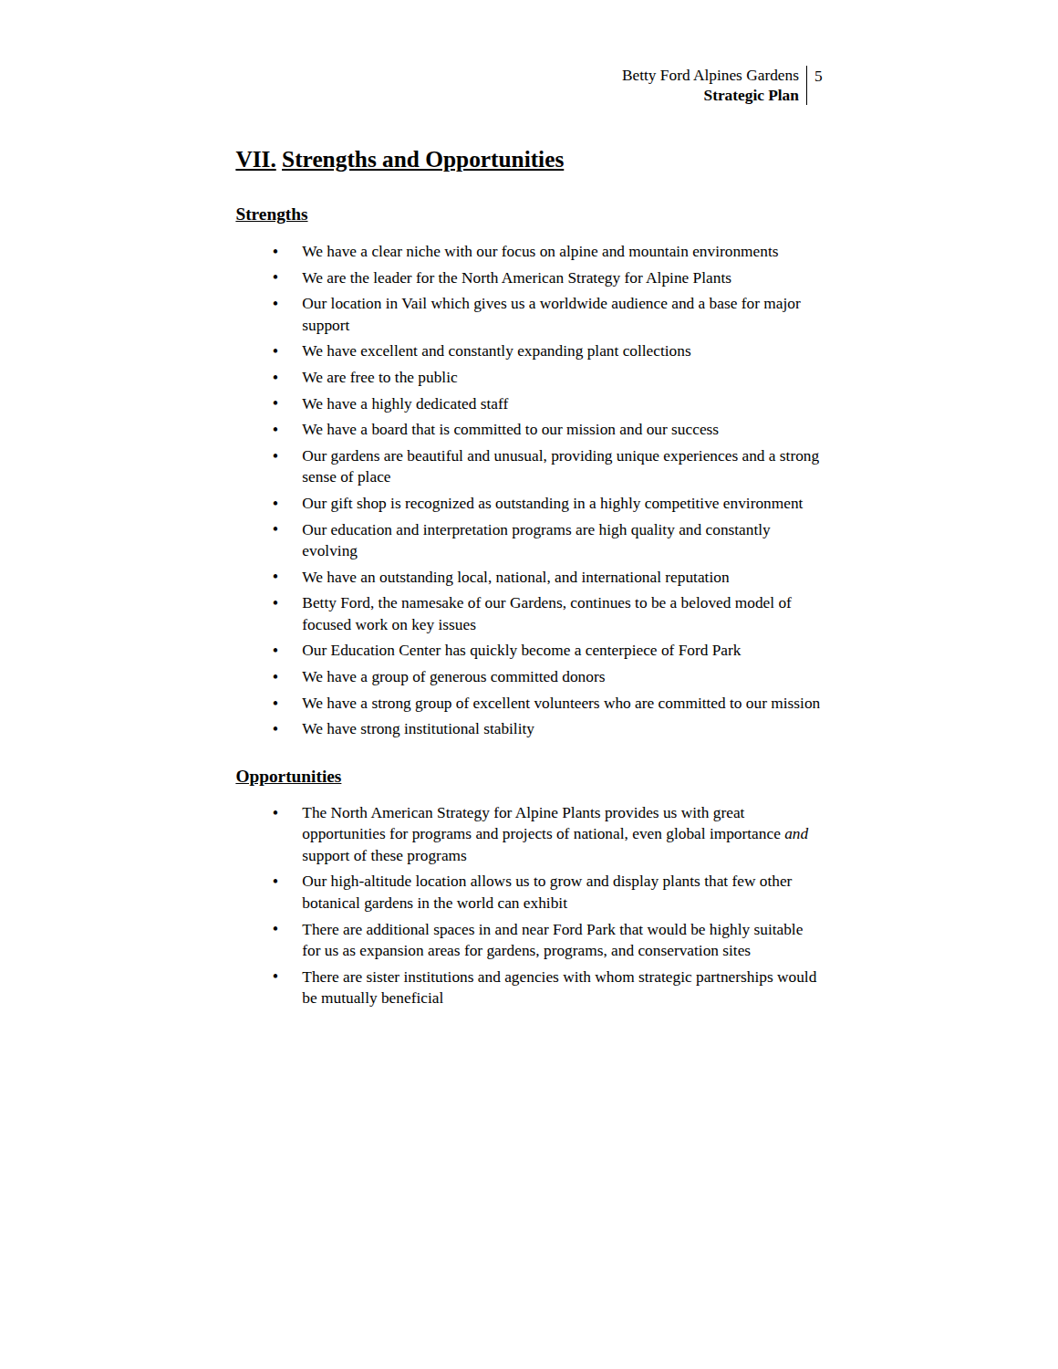Betty Ford Alpines Gardens
Strategic Plan
5
VII. Strengths and Opportunities
Strengths
We have a clear niche with our focus on alpine and mountain environments
We are the leader for the North American Strategy for Alpine Plants
Our location in Vail which gives us a worldwide audience and a base for major support
We have excellent and constantly expanding plant collections
We are free to the public
We have a highly dedicated staff
We have a board that is committed to our mission and our success
Our gardens are beautiful and unusual, providing unique experiences and a strong sense of place
Our gift shop is recognized as outstanding in a highly competitive environment
Our education and interpretation programs are high quality and constantly evolving
We have an outstanding local, national, and international reputation
Betty Ford, the namesake of our Gardens, continues to be a beloved model of focused work on key issues
Our Education Center has quickly become a centerpiece of Ford Park
We have a group of generous committed donors
We have a strong group of excellent volunteers who are committed to our mission
We have strong institutional stability
Opportunities
The North American Strategy for Alpine Plants provides us with great opportunities for programs and projects of national, even global importance and support of these programs
Our high-altitude location allows us to grow and display plants that few other botanical gardens in the world can exhibit
There are additional spaces in and near Ford Park that would be highly suitable for us as expansion areas for gardens, programs, and conservation sites
There are sister institutions and agencies with whom strategic partnerships would be mutually beneficial